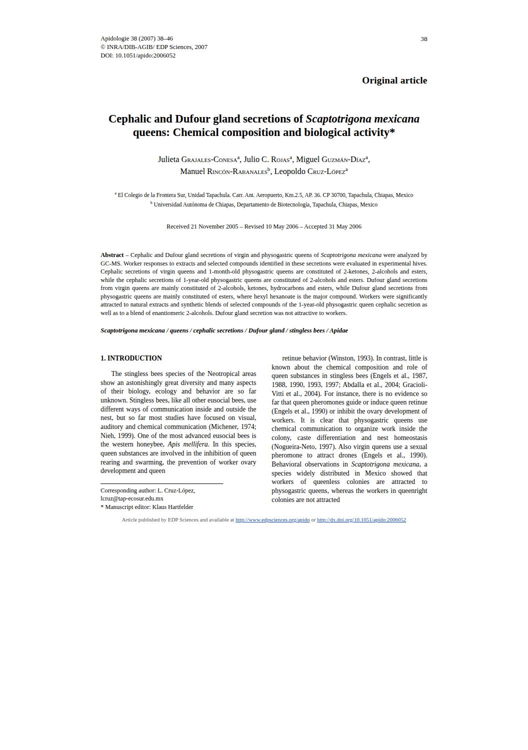Apidologie 38 (2007) 38–46
© INRA/DIB-AGIB/ EDP Sciences, 2007
DOI: 10.1051/apido:2006052
38
Original article
Cephalic and Dufour gland secretions of Scaptotrigona mexicana queens: Chemical composition and biological activity*
Julieta Grajales-Conesaa, Julio C. Rojasa, Miguel Guzmán-Díaza,
Manuel Rincón-Rabanalesb, Leopoldo Cruz-Lópeza
a El Colegio de la Frontera Sur, Unidad Tapachula. Carr. Ant. Aeropuerto, Km.2.5, AP. 36. CP 30700, Tapachula, Chiapas, Mexico
b Universidad Autónoma de Chiapas, Departamento de Biotecnología, Tapachula, Chiapas, Mexico
Received 21 November 2005 – Revised 10 May 2006 – Accepted 31 May 2006
Abstract – Cephalic and Dufour gland secretions of virgin and physogastric queens of Scaptotrigona mexicana were analyzed by GC-MS. Worker responses to extracts and selected compounds identified in these secretions were evaluated in experimental hives. Cephalic secretions of virgin queens and 1-month-old physogastric queens are constituted of 2-ketones, 2-alcohols and esters, while the cephalic secretions of 1-year-old physogastric queens are constituted of 2-alcohols and esters. Dufour gland secretions from virgin queens are mainly constituted of 2-alcohols, ketones, hydrocarbons and esters, while Dufour gland secretions from physogastric queens are mainly constituted of esters, where hexyl hexanoate is the major compound. Workers were significantly attracted to natural extracts and synthetic blends of selected compounds of the 1-year-old physogastric queen cephalic secretion as well as to a blend of enantiomeric 2-alcohols. Dufour gland secretion was not attractive to workers.
Scaptotrigona mexicana / queens / cephalic secretions / Dufour gland / stingless bees / Apidae
1. INTRODUCTION
The stingless bees species of the Neotropical areas show an astonishingly great diversity and many aspects of their biology, ecology and behavior are so far unknown. Stingless bees, like all other eusocial bees, use different ways of communication inside and outside the nest, but so far most studies have focused on visual, auditory and chemical communication (Michener, 1974; Nieh, 1999). One of the most advanced eusocial bees is the western honeybee, Apis mellifera. In this species, queen substances are involved in the inhibition of queen rearing and swarming, the prevention of worker ovary development and queen
Corresponding author: L. Cruz-López,
lcruz@tap-ecosur.edu.mx
* Manuscript editor: Klaus Hartfelder
retinue behavior (Winston, 1993). In contrast, little is known about the chemical composition and role of queen substances in stingless bees (Engels et al., 1987, 1988, 1990, 1993, 1997; Abdalla et al., 2004; Gracioli-Vitti et al., 2004). For instance, there is no evidence so far that queen pheromones guide or induce queen retinue (Engels et al., 1990) or inhibit the ovary development of workers. It is clear that physogastric queens use chemical communication to organize work inside the colony, caste differentiation and nest homeostasis (Nogueira-Neto, 1997). Also virgin queens use a sexual pheromone to attract drones (Engels et al., 1990). Behavioral observations in Scaptotrigona mexicana, a species widely distributed in Mexico showed that workers of queenless colonies are attracted to physogastric queens, whereas the workers in queenright colonies are not attracted
Article published by EDP Sciences and available at http://www.edpsciences.org/apido or http://dx.doi.org/10.1051/apido:2006052